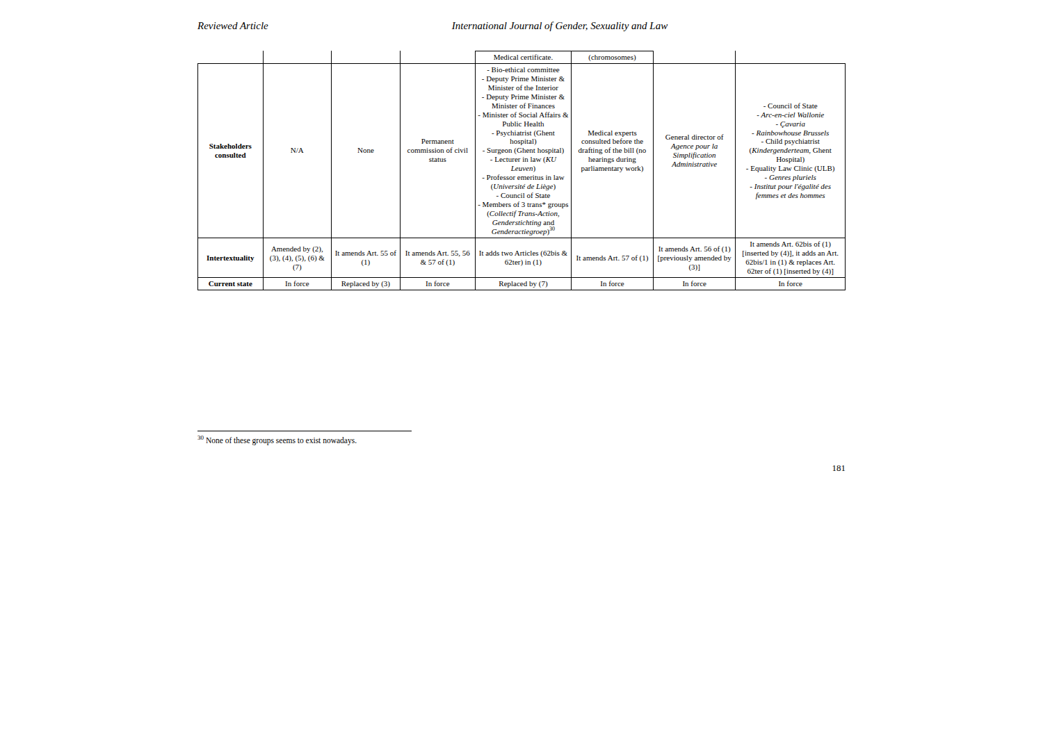Reviewed Article
International Journal of Gender, Sexuality and Law
| | | | | Medical certificate. | (chromosomes) | | |
| Stakeholders consulted | N/A | None | Permanent commission of civil status | - Bio-ethical committee - Deputy Prime Minister & Minister of the Interior - Deputy Prime Minister & Minister of Finances - Minister of Social Affairs & Public Health - Psychiatrist (Ghent hospital) - Surgeon (Ghent hospital) - Lecturer in law ( KU Leuven ) - Professor emeritus in law ( Université de Liège ) - Council of State - Members of 3 trans* groups ( Collectif Trans-Action, Genderstichting and Genderactiegroep ) 30 | Medical experts consulted before the drafting of the bill (no hearings during parliamentary work) | General director of Agence pour la Simplification Administrative | - Council of State - Arc-en-ciel Wallonie - Çavaria - Rainbowhouse Brussels - Child psychiatrist ( Kindergenderteam, Ghent Hospital) - Equality Law Clinic (ULB) - Genres pluriels - Institut pour l'égalité des femmes et des hommes |
| Intertextuality | Amended by (2), (3), (4), (5), (6) & (7) | It amends Art. 55 of (1) | It amends Art. 55, 56 & 57 of (1) | It adds two Articles (62bis & 62ter) in (1) | It amends Art. 57 of (1) | It amends Art. 56 of (1) [previously amended by (3)] | It amends Art. 62bis of (1) [inserted by (4)], it adds an Art. 62bis/1 in (1) & replaces Art. 62ter of (1) [inserted by (4)] |
| Current state | In force | Replaced by (3) | In force | Replaced by (7) | In force | In force | In force |
30 None of these groups seems to exist nowadays.
181